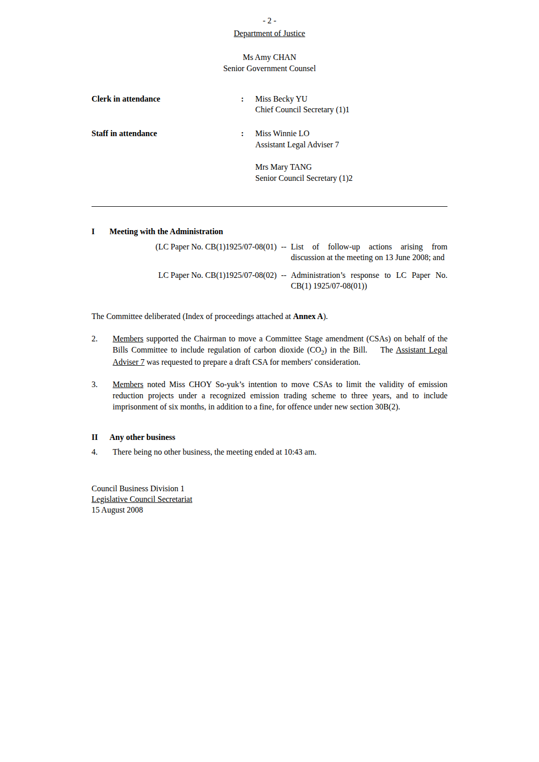- 2 -
Department of Justice
Ms Amy CHAN
Senior Government Counsel
| Clerk in attendance | : | Miss Becky YU Chief Council Secretary (1)1 |
| Staff in attendance | : | Miss Winnie LO Assistant Legal Adviser 7 Mrs Mary TANG Senior Council Secretary (1)2 |
I
Meeting with the Administration
| (LC Paper No. CB(1)1925/07-08(01) | -- | List of follow-up actions arising from discussion at the meeting on 13 June 2008; and |
| LC Paper No. CB(1)1925/07-08(02) | -- | Administration’s response to LC Paper No. CB(1) 1925/07-08(01)) |
The Committee deliberated (Index of proceedings attached at Annex A).
2.
Members supported the Chairman to move a Committee Stage amendment (CSAs) on behalf of the Bills Committee to include regulation of carbon dioxide (CO2) in the Bill. The Assistant Legal Adviser 7 was requested to prepare a draft CSA for members' consideration.
3.
Members noted Miss CHOY So-yuk’s intention to move CSAs to limit the validity of emission reduction projects under a recognized emission trading scheme to three years, and to include imprisonment of six months, in addition to a fine, for offence under new section 30B(2).
II
Any other business
4.
There being no other business, the meeting ended at 10:43 am.
Council Business Division 1
Legislative Council Secretariat
15 August 2008